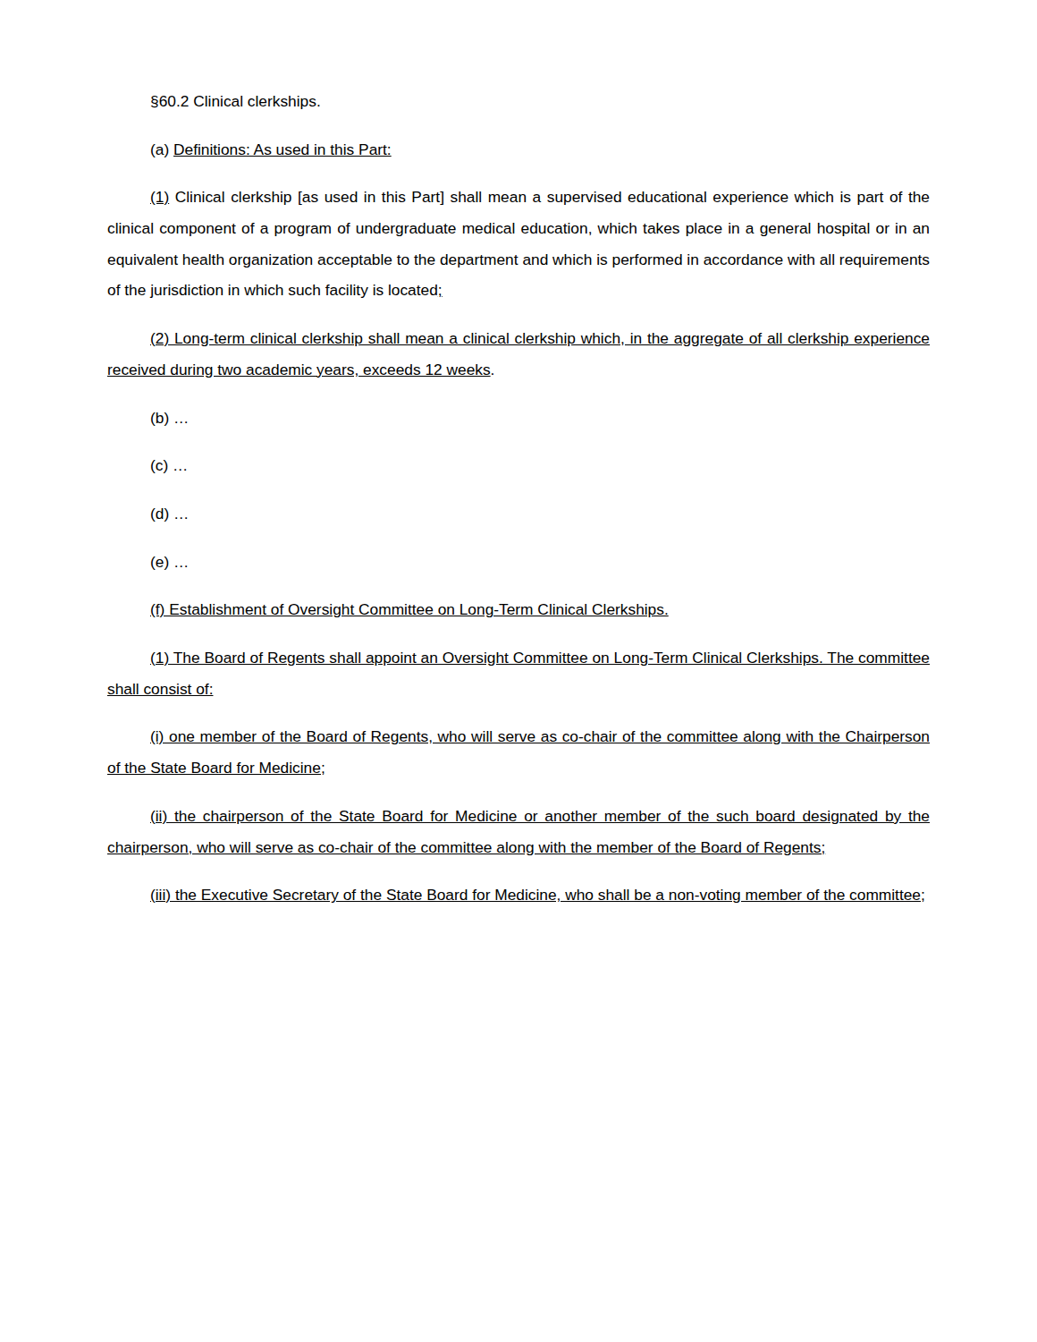§60.2 Clinical clerkships.
(a) Definitions: As used in this Part:
(1) Clinical clerkship [as used in this Part] shall mean a supervised educational experience which is part of the clinical component of a program of undergraduate medical education, which takes place in a general hospital or in an equivalent health organization acceptable to the department and which is performed in accordance with all requirements of the jurisdiction in which such facility is located;
(2) Long-term clinical clerkship shall mean a clinical clerkship which, in the aggregate of all clerkship experience received during two academic years, exceeds 12 weeks.
(b) …
(c) …
(d) …
(e) …
(f) Establishment of Oversight Committee on Long-Term Clinical Clerkships.
(1) The Board of Regents shall appoint an Oversight Committee on Long-Term Clinical Clerkships. The committee shall consist of:
(i) one member of the Board of Regents, who will serve as co-chair of the committee along with the Chairperson of the State Board for Medicine;
(ii) the chairperson of the State Board for Medicine or another member of the such board designated by the chairperson, who will serve as co-chair of the committee along with the member of the Board of Regents;
(iii) the Executive Secretary of the State Board for Medicine, who shall be a non-voting member of the committee;